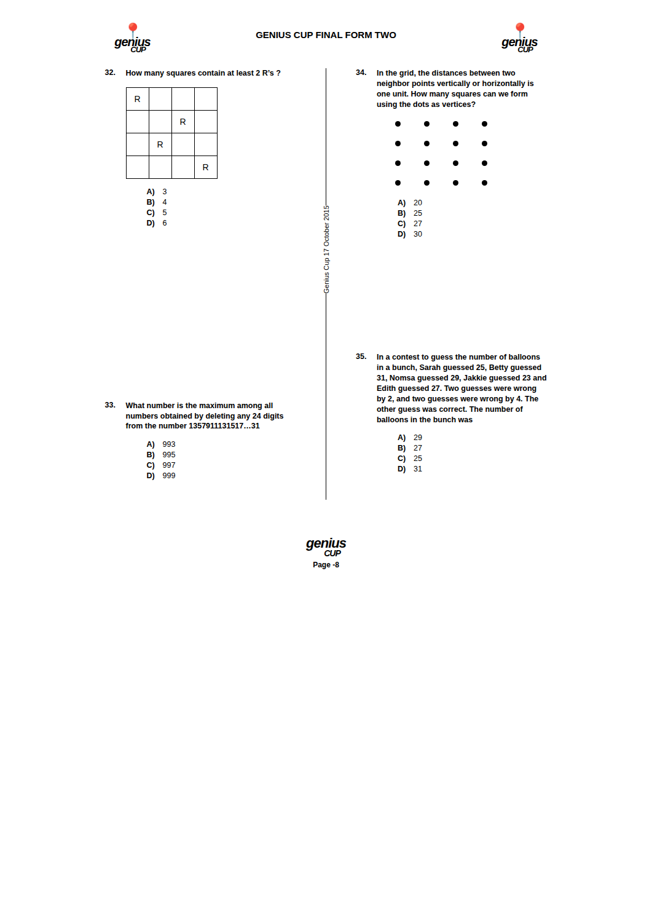📍 geniusCUP
GENIUS CUP FINAL FORM TWO
📍 geniusCUP
32.
How many squares contain at least 2 R’s ?
| R | | | |
| | | R | |
| | R | | |
| | | | R |
A) 3
B) 4
C) 5
D) 6
33.
What number is the maximum among all numbers obtained by deleting any 24 digits from the number 1357911131517…31
A) 993
B) 995
C) 997
D) 999
Genius Cup 17 October 2015
34.
In the grid, the distances between two neighbor points vertically or horizontally is one unit. How many squares can we form using the dots as vertices?
A) 20
B) 25
C) 27
D) 30
35.
In a contest to guess the number of balloons in a bunch, Sarah guessed 25, Betty guessed 31, Nomsa guessed 29, Jakkie guessed 23 and Edith guessed 27. Two guesses were wrong by 2, and two guesses were wrong by 4. The other guess was correct. The number of balloons in the bunch was
A) 29
B) 27
C) 25
D) 31
geniusCUP
Page -8